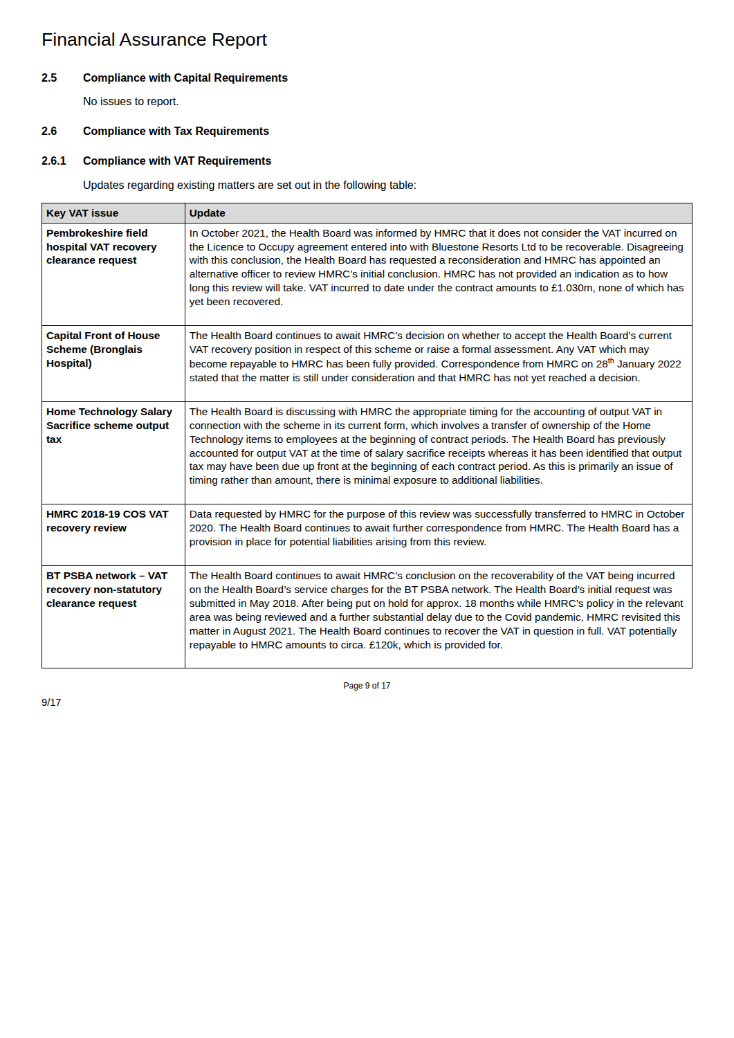Financial Assurance Report
2.5 Compliance with Capital Requirements
No issues to report.
2.6 Compliance with Tax Requirements
2.6.1 Compliance with VAT Requirements
Updates regarding existing matters are set out in the following table:
| Key VAT issue | Update |
| --- | --- |
| Pembrokeshire field hospital VAT recovery clearance request | In October 2021, the Health Board was informed by HMRC that it does not consider the VAT incurred on the Licence to Occupy agreement entered into with Bluestone Resorts Ltd to be recoverable. Disagreeing with this conclusion, the Health Board has requested a reconsideration and HMRC has appointed an alternative officer to review HMRC’s initial conclusion. HMRC has not provided an indication as to how long this review will take. VAT incurred to date under the contract amounts to £1.030m, none of which has yet been recovered. |
| Capital Front of House Scheme (Bronglais Hospital) | The Health Board continues to await HMRC’s decision on whether to accept the Health Board’s current VAT recovery position in respect of this scheme or raise a formal assessment. Any VAT which may become repayable to HMRC has been fully provided. Correspondence from HMRC on 28 th January 2022 stated that the matter is still under consideration and that HMRC has not yet reached a decision. |
| Home Technology Salary Sacrifice scheme output tax | The Health Board is discussing with HMRC the appropriate timing for the accounting of output VAT in connection with the scheme in its current form, which involves a transfer of ownership of the Home Technology items to employees at the beginning of contract periods. The Health Board has previously accounted for output VAT at the time of salary sacrifice receipts whereas it has been identified that output tax may have been due up front at the beginning of each contract period. As this is primarily an issue of timing rather than amount, there is minimal exposure to additional liabilities. |
| HMRC 2018-19 COS VAT recovery review | Data requested by HMRC for the purpose of this review was successfully transferred to HMRC in October 2020. The Health Board continues to await further correspondence from HMRC. The Health Board has a provision in place for potential liabilities arising from this review. |
| BT PSBA network – VAT recovery non-statutory clearance request | The Health Board continues to await HMRC’s conclusion on the recoverability of the VAT being incurred on the Health Board’s service charges for the BT PSBA network. The Health Board’s initial request was submitted in May 2018. After being put on hold for approx. 18 months while HMRC’s policy in the relevant area was being reviewed and a further substantial delay due to the Covid pandemic, HMRC revisited this matter in August 2021. The Health Board continues to recover the VAT in question in full. VAT potentially repayable to HMRC amounts to circa. £120k, which is provided for. |
Page 9 of 17
9/17